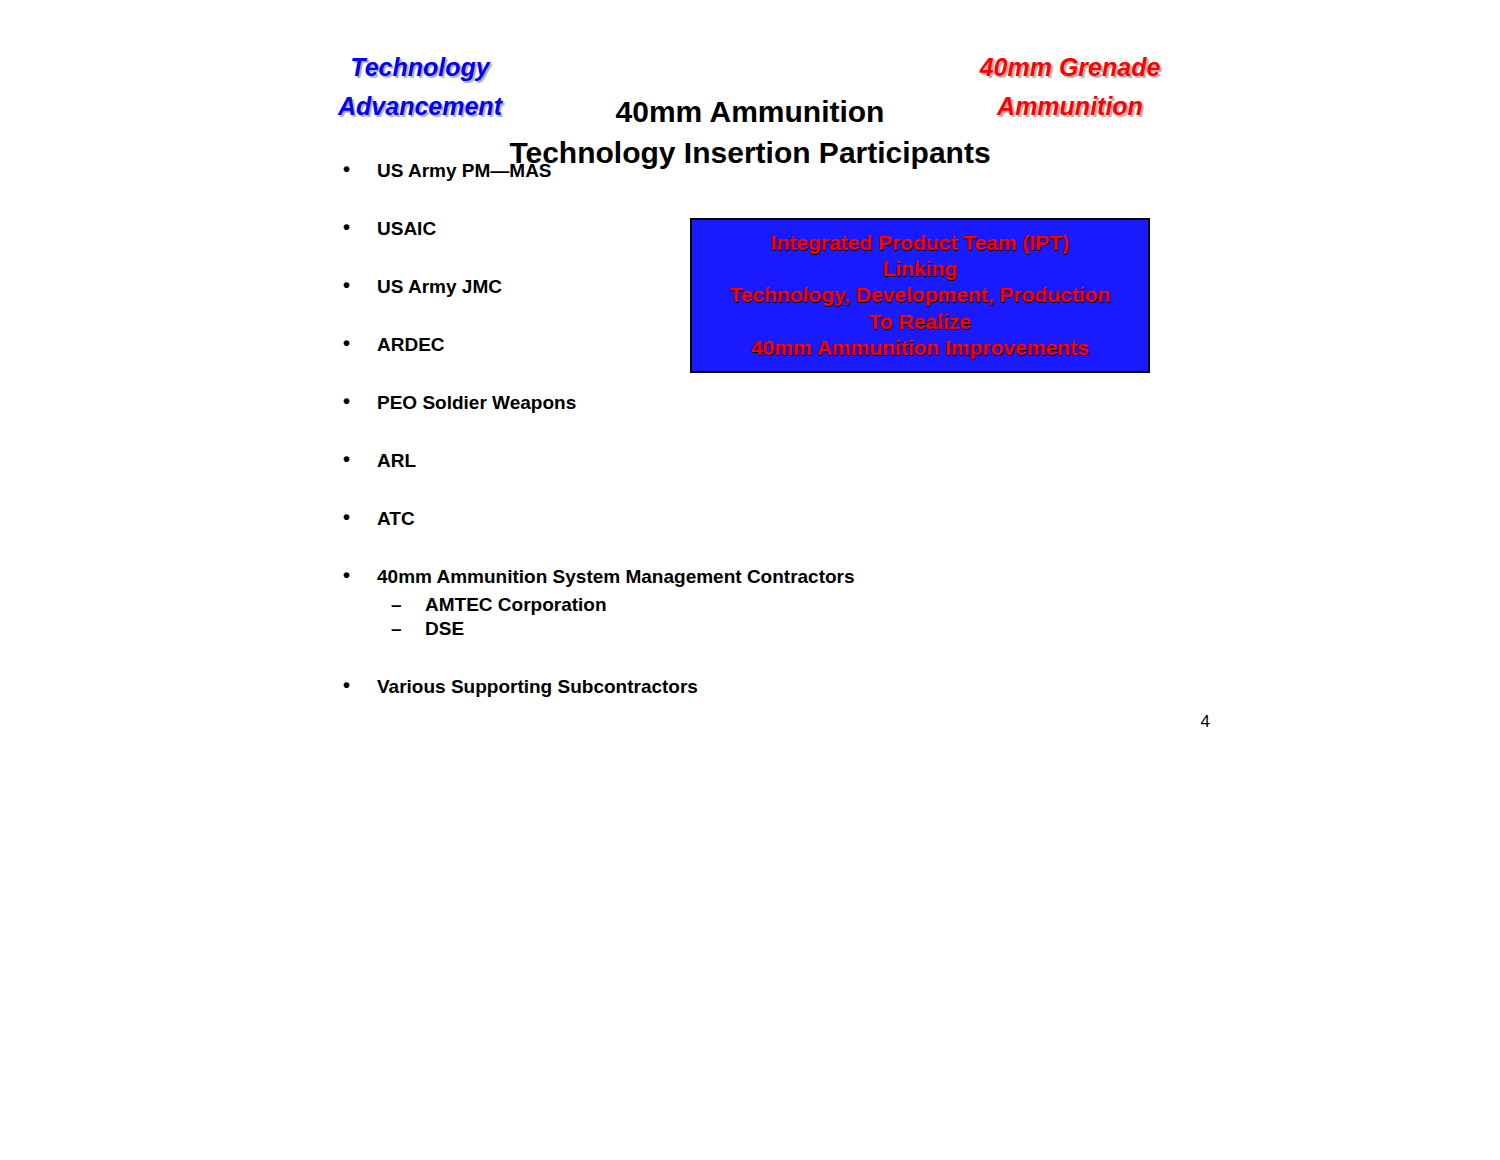Technology
Advancement
40mm Grenade
Ammunition
40mm Ammunition
Technology Insertion Participants
Integrated Product Team (IPT)
Linking
Technology, Development, Production
To Realize
40mm Ammunition Improvements
US Army PM—MAS
USAIC
US Army JMC
ARDEC
PEO Soldier Weapons
ARL
ATC
40mm Ammunition System Management Contractors
AMTEC Corporation
DSE
Various Supporting Subcontractors
4